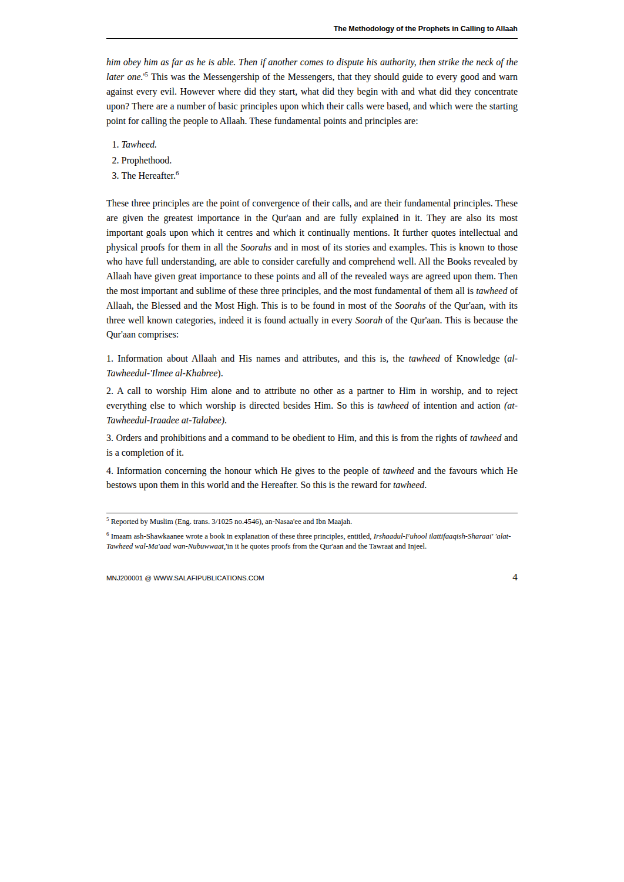The Methodology of the Prophets in Calling to Allaah
him obey him as far as he is able. Then if another comes to dispute his authority, then strike the neck of the later one.'5 This was the Messengership of the Messengers, that they should guide to every good and warn against every evil. However where did they start, what did they begin with and what did they concentrate upon? There are a number of basic principles upon which their calls were based, and which were the starting point for calling the people to Allaah. These fundamental points and principles are:
Tawheed.
Prophethood.
The Hereafter.6
These three principles are the point of convergence of their calls, and are their fundamental principles. These are given the greatest importance in the Qur'aan and are fully explained in it. They are also its most important goals upon which it centres and which it continually mentions. It further quotes intellectual and physical proofs for them in all the Soorahs and in most of its stories and examples. This is known to those who have full understanding, are able to consider carefully and comprehend well. All the Books revealed by Allaah have given great importance to these points and all of the revealed ways are agreed upon them. Then the most important and sublime of these three principles, and the most fundamental of them all is tawheed of Allaah, the Blessed and the Most High. This is to be found in most of the Soorahs of the Qur'aan, with its three well known categories, indeed it is found actually in every Soorah of the Qur'aan. This is because the Qur'aan comprises:
1. Information about Allaah and His names and attributes, and this is, the tawheed of Knowledge (al-Tawheedul-'Ilmee al-Khabree).
2. A call to worship Him alone and to attribute no other as a partner to Him in worship, and to reject everything else to which worship is directed besides Him. So this is tawheed of intention and action (at-Tawheedul-Iraadee at-Talabee).
3. Orders and prohibitions and a command to be obedient to Him, and this is from the rights of tawheed and is a completion of it.
4. Information concerning the honour which He gives to the people of tawheed and the favours which He bestows upon them in this world and the Hereafter. So this is the reward for tawheed.
5 Reported by Muslim (Eng. trans. 3/1025 no.4546), an-Nasaa'ee and Ibn Maajah.
6 Imaam ash-Shawkaanee wrote a book in explanation of these three principles, entitled, Irshaadul-Fuhool ilattifaaqish-Sharaai' 'alat-Tawheed wal-Ma'aad wan-Nubuwwaat,'in it he quotes proofs from the Qur'aan and the Tawraat and Injeel.
MNJ200001 @ WWW.SALAFIPUBLICATIONS.COM 4